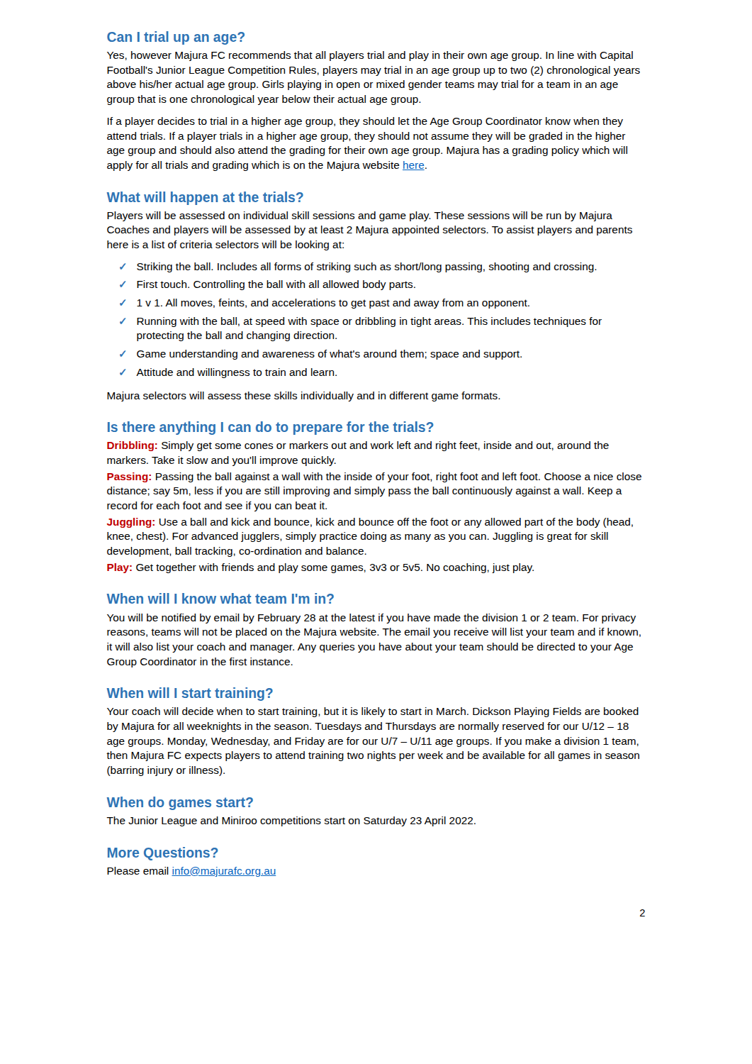Can I trial up an age?
Yes, however Majura FC recommends that all players trial and play in their own age group. In line with Capital Football's Junior League Competition Rules, players may trial in an age group up to two (2) chronological years above his/her actual age group. Girls playing in open or mixed gender teams may trial for a team in an age group that is one chronological year below their actual age group.
If a player decides to trial in a higher age group, they should let the Age Group Coordinator know when they attend trials. If a player trials in a higher age group, they should not assume they will be graded in the higher age group and should also attend the grading for their own age group. Majura has a grading policy which will apply for all trials and grading which is on the Majura website here.
What will happen at the trials?
Players will be assessed on individual skill sessions and game play. These sessions will be run by Majura Coaches and players will be assessed by at least 2 Majura appointed selectors. To assist players and parents here is a list of criteria selectors will be looking at:
Striking the ball. Includes all forms of striking such as short/long passing, shooting and crossing.
First touch. Controlling the ball with all allowed body parts.
1 v 1. All moves, feints, and accelerations to get past and away from an opponent.
Running with the ball, at speed with space or dribbling in tight areas. This includes techniques for protecting the ball and changing direction.
Game understanding and awareness of what's around them; space and support.
Attitude and willingness to train and learn.
Majura selectors will assess these skills individually and in different game formats.
Is there anything I can do to prepare for the trials?
Dribbling: Simply get some cones or markers out and work left and right feet, inside and out, around the markers. Take it slow and you'll improve quickly.
Passing: Passing the ball against a wall with the inside of your foot, right foot and left foot. Choose a nice close distance; say 5m, less if you are still improving and simply pass the ball continuously against a wall. Keep a record for each foot and see if you can beat it.
Juggling: Use a ball and kick and bounce, kick and bounce off the foot or any allowed part of the body (head, knee, chest). For advanced jugglers, simply practice doing as many as you can. Juggling is great for skill development, ball tracking, co-ordination and balance.
Play: Get together with friends and play some games, 3v3 or 5v5. No coaching, just play.
When will I know what team I'm in?
You will be notified by email by February 28 at the latest if you have made the division 1 or 2 team. For privacy reasons, teams will not be placed on the Majura website. The email you receive will list your team and if known, it will also list your coach and manager. Any queries you have about your team should be directed to your Age Group Coordinator in the first instance.
When will I start training?
Your coach will decide when to start training, but it is likely to start in March. Dickson Playing Fields are booked by Majura for all weeknights in the season. Tuesdays and Thursdays are normally reserved for our U/12 – 18 age groups. Monday, Wednesday, and Friday are for our U/7 – U/11 age groups. If you make a division 1 team, then Majura FC expects players to attend training two nights per week and be available for all games in season (barring injury or illness).
When do games start?
The Junior League and Miniroo competitions start on Saturday 23 April 2022.
More Questions?
Please email info@majurafc.org.au
2